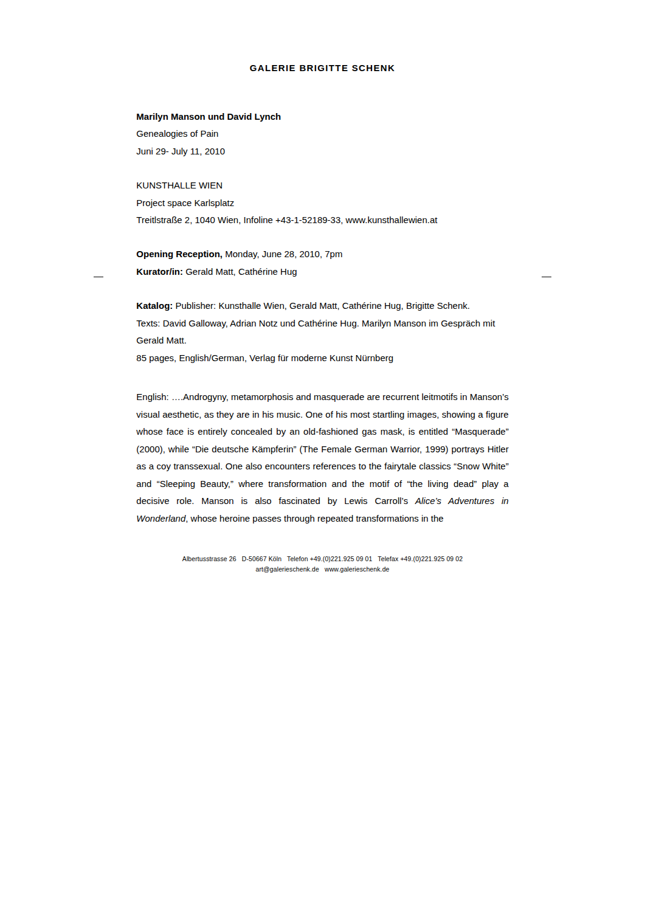GALERIE BRIGITTE SCHENK
Marilyn Manson und David Lynch
Genealogies of Pain
Juni 29- July 11, 2010
KUNSTHALLE WIEN
Project space Karlsplatz
Treitlstraße 2, 1040 Wien, Infoline +43-1-52189-33, www.kunsthallewien.at
Opening Reception, Monday, June 28, 2010, 7pm
Kurator/in: Gerald Matt, Cathérine Hug
Katalog: Publisher: Kunsthalle Wien, Gerald Matt, Cathérine Hug, Brigitte Schenk.
Texts: David Galloway, Adrian Notz und Cathérine Hug. Marilyn Manson im Gespräch mit Gerald Matt.
85 pages, English/German, Verlag für moderne Kunst Nürnberg
English: ….Androgyny, metamorphosis and masquerade are recurrent leitmotifs in Manson’s visual aesthetic, as they are in his music. One of his most startling images, showing a figure whose face is entirely concealed by an old-fashioned gas mask, is entitled “Masquerade” (2000), while “Die deutsche Kämpferin” (The Female German Warrior, 1999) portrays Hitler as a coy transsexual. One also encounters references to the fairytale classics “Snow White” and “Sleeping Beauty,” where transformation and the motif of “the living dead” play a decisive role. Manson is also fascinated by Lewis Carroll’s Alice’s Adventures in Wonderland, whose heroine passes through repeated transformations in the
Albertusstrasse 26 D-50667 Köln Telefon +49.(0)221.925 09 01 Telefax +49.(0)221.925 09 02
art@galerieschenk.de www.galerieschenk.de